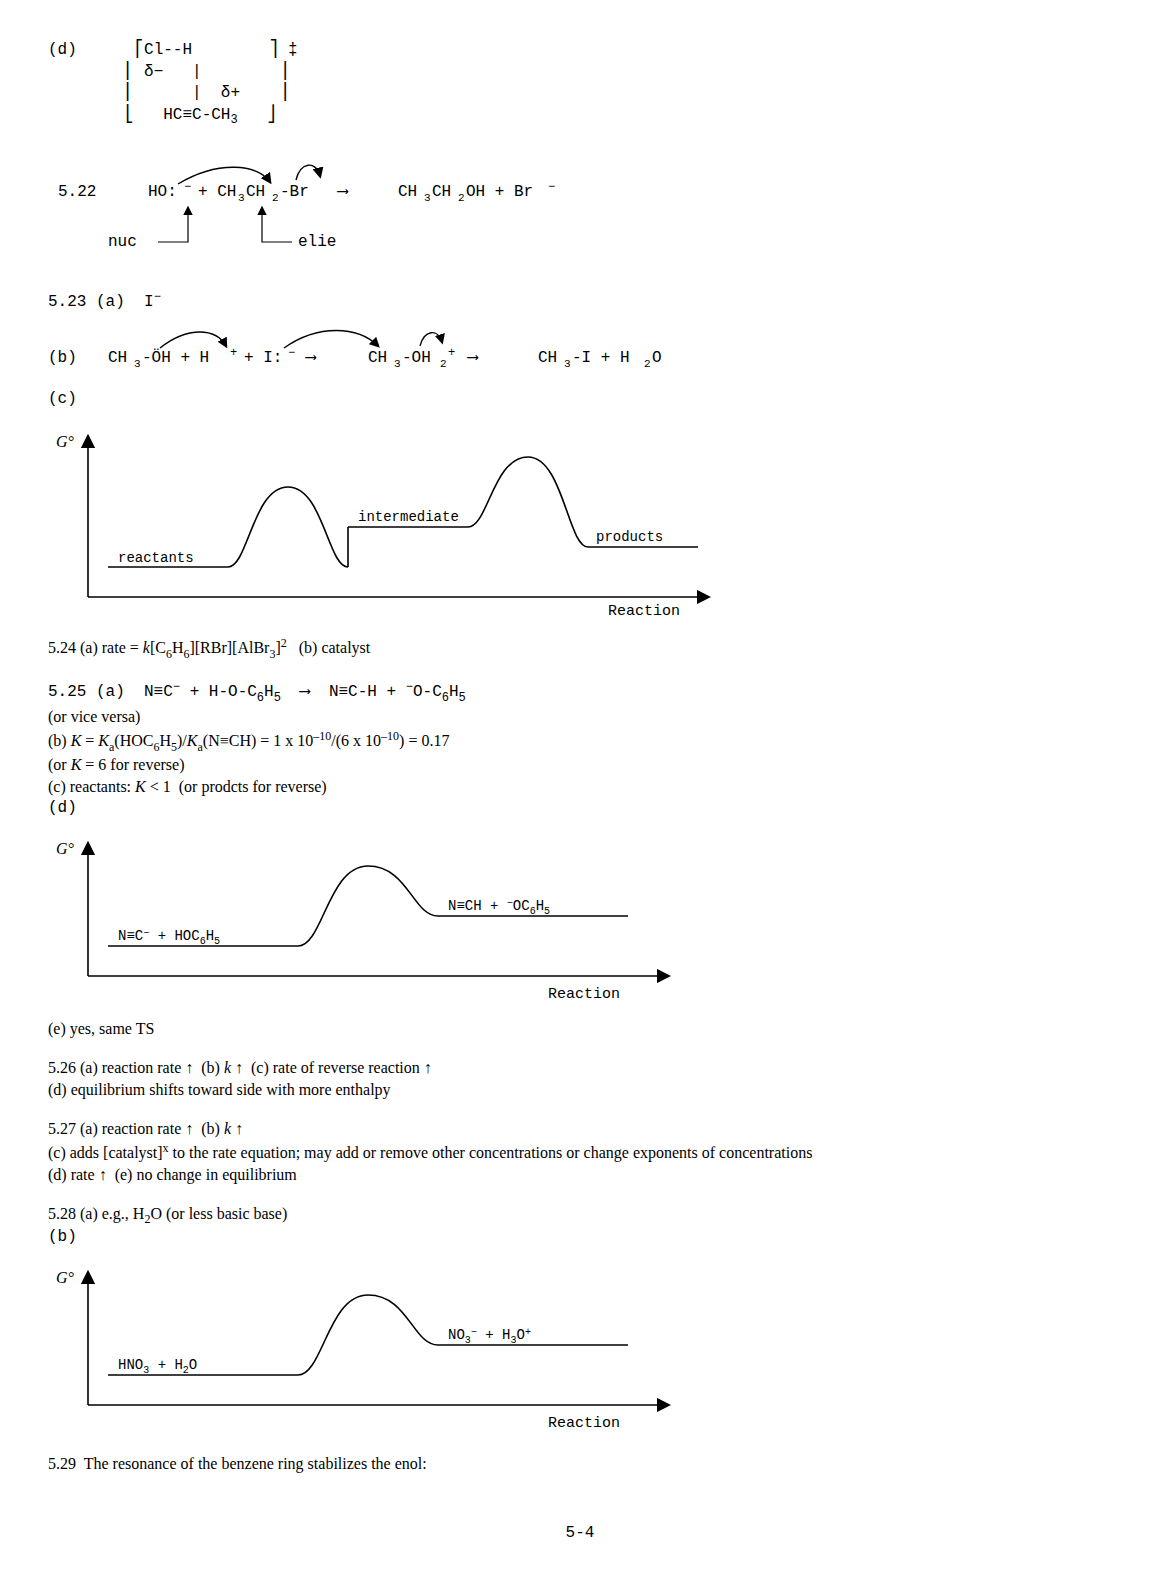(d) ⎡Cl--H ⎤ ‡ ⎢ δ− | ⎥ ⎢ | δ+ ⎥ ⎣ HC≡C-CH3 ⎦
5.22 HO: − + CH 3 CH 2 -Br ⟶ CH 3 CH 2 OH + Br − nuc elie
5.23 (a) I−
(b) CH 3 -ÖH + H + + I: − ⟶ CH 3 -OH 2 + ⟶ CH 3 -I + H 2 O
(c)
G° Reaction reactants intermediate products
5.24 (a) rate = k[C6 H6][RBr][AlBr3]2 (b) catalyst
5.25 (a) N≡C− + H-O-C6 H5 ⟶ N≡C-H + −O-C6 H5
(or vice versa)
(b) K = Ka(HOC6 H5)/Ka(N≡CH) = 1 x 10–10/(6 x 10–10) = 0.17
(or K = 6 for reverse)
(c) reactants: K < 1 (or prodcts for reverse)
(d)
G° Reaction N≡C− + HOC6H5 N≡CH + −OC6H5
(e) yes, same TS
5.26 (a) reaction rate ↑ (b) k ↑ (c) rate of reverse reaction ↑
(d) equilibrium shifts toward side with more enthalpy
5.27 (a) reaction rate ↑ (b) k ↑
(c) adds [catalyst]x to the rate equation; may add or remove other concentrations or change exponents of concentrations
(d) rate ↑ (e) no change in equilibrium
5.28 (a) e.g., H2 O (or less basic base)
(b)
G° Reaction HNO3 + H2O NO3− + H3O+
5.29 The resonance of the benzene ring stabilizes the enol:
5-4